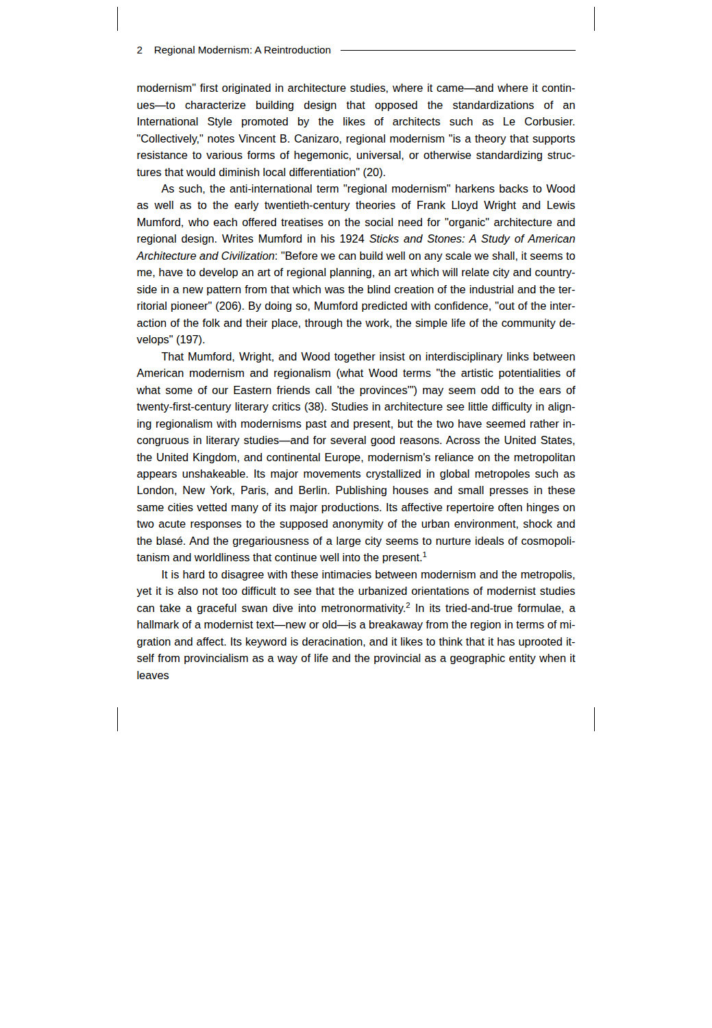2 Regional Modernism: A Reintroduction
modernism" first originated in architecture studies, where it came—and where it continues—to characterize building design that opposed the standardizations of an International Style promoted by the likes of architects such as Le Corbusier. "Collectively," notes Vincent B. Canizaro, regional modernism "is a theory that supports resistance to various forms of hegemonic, universal, or otherwise standardizing structures that would diminish local differentiation" (20).
As such, the anti-international term "regional modernism" harkens backs to Wood as well as to the early twentieth-century theories of Frank Lloyd Wright and Lewis Mumford, who each offered treatises on the social need for "organic" architecture and regional design. Writes Mumford in his 1924 Sticks and Stones: A Study of American Architecture and Civilization: "Before we can build well on any scale we shall, it seems to me, have to develop an art of regional planning, an art which will relate city and countryside in a new pattern from that which was the blind creation of the industrial and the territorial pioneer" (206). By doing so, Mumford predicted with confidence, "out of the interaction of the folk and their place, through the work, the simple life of the community develops" (197).
That Mumford, Wright, and Wood together insist on interdisciplinary links between American modernism and regionalism (what Wood terms "the artistic potentialities of what some of our Eastern friends call 'the provinces'") may seem odd to the ears of twenty-first-century literary critics (38). Studies in architecture see little difficulty in aligning regionalism with modernisms past and present, but the two have seemed rather incongruous in literary studies—and for several good reasons. Across the United States, the United Kingdom, and continental Europe, modernism's reliance on the metropolitan appears unshakeable. Its major movements crystallized in global metropoles such as London, New York, Paris, and Berlin. Publishing houses and small presses in these same cities vetted many of its major productions. Its affective repertoire often hinges on two acute responses to the supposed anonymity of the urban environment, shock and the blasé. And the gregariousness of a large city seems to nurture ideals of cosmopolitanism and worldliness that continue well into the present.1
It is hard to disagree with these intimacies between modernism and the metropolis, yet it is also not too difficult to see that the urbanized orientations of modernist studies can take a graceful swan dive into metronormativity.2 In its tried-and-true formulae, a hallmark of a modernist text—new or old—is a breakaway from the region in terms of migration and affect. Its keyword is deracination, and it likes to think that it has uprooted itself from provincialism as a way of life and the provincial as a geographic entity when it leaves